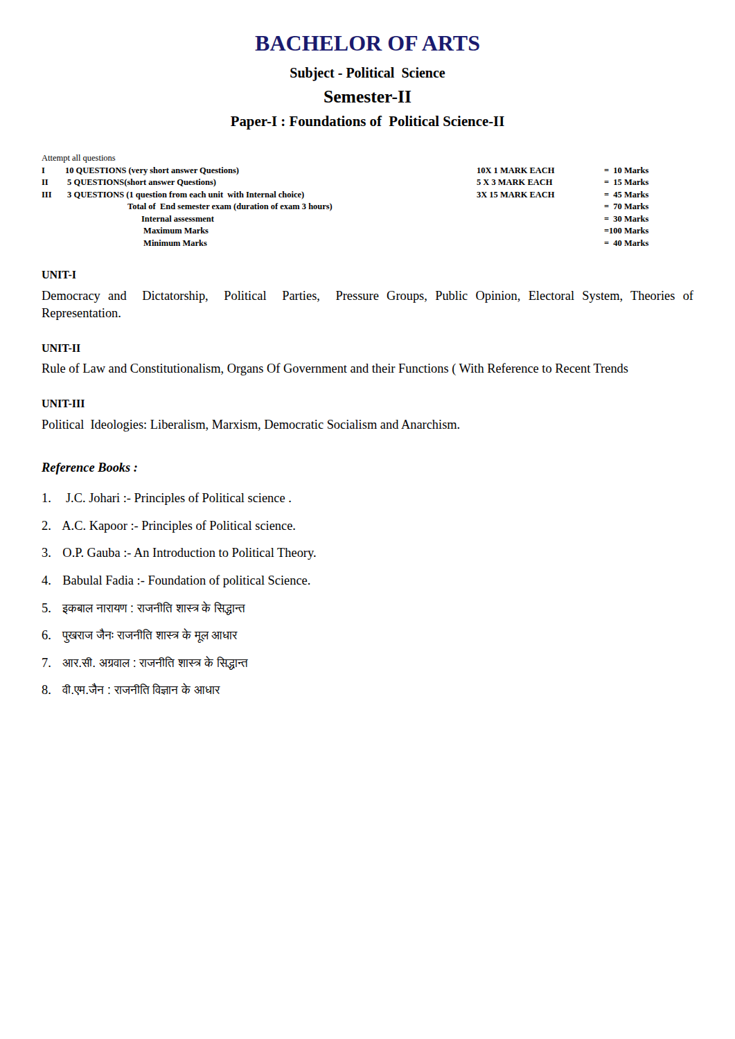BACHELOR OF ARTS
Subject - Political Science
Semester-II
Paper-I : Foundations of Political Science-II
Attempt all questions
| I | 10 QUESTIONS (very short answer Questions) | 10X 1 MARK EACH | = 10 Marks |
| II | 5 QUESTIONS(short answer Questions) | 5 X 3 MARK EACH | = 15 Marks |
| III | 3 QUESTIONS (1 question from each unit with Internal choice) | 3X 15 MARK EACH | = 45 Marks |
| | Total of End semester exam (duration of exam 3 hours) | | = 70 Marks |
| | Internal assessment | | = 30 Marks |
| | Maximum Marks | | =100 Marks |
| | Minimum Marks | | = 40 Marks |
UNIT-I
Democracy and Dictatorship, Political Parties, Pressure Groups, Public Opinion, Electoral System, Theories of Representation.
UNIT-II
Rule of Law and Constitutionalism, Organs Of Government and their Functions ( With Reference to Recent Trends
UNIT-III
Political Ideologies: Liberalism, Marxism, Democratic Socialism and Anarchism.
Reference Books :
1. J.C. Johari :- Principles of Political science .
2. A.C. Kapoor :- Principles of Political science.
3. O.P. Gauba :- An Introduction to Political Theory.
4. Babulal Fadia :- Foundation of political Science.
5. इकबाल नारायण : राजनीति शास्त्र के सिद्धान्त
6. पुखराज जैनः राजनीति शास्त्र के मूल आधार
7. आर.सी. अग्रवाल : राजनीति शास्त्र के सिद्धान्त
8. वी.एम.जैन : राजनीति विज्ञान के आधार